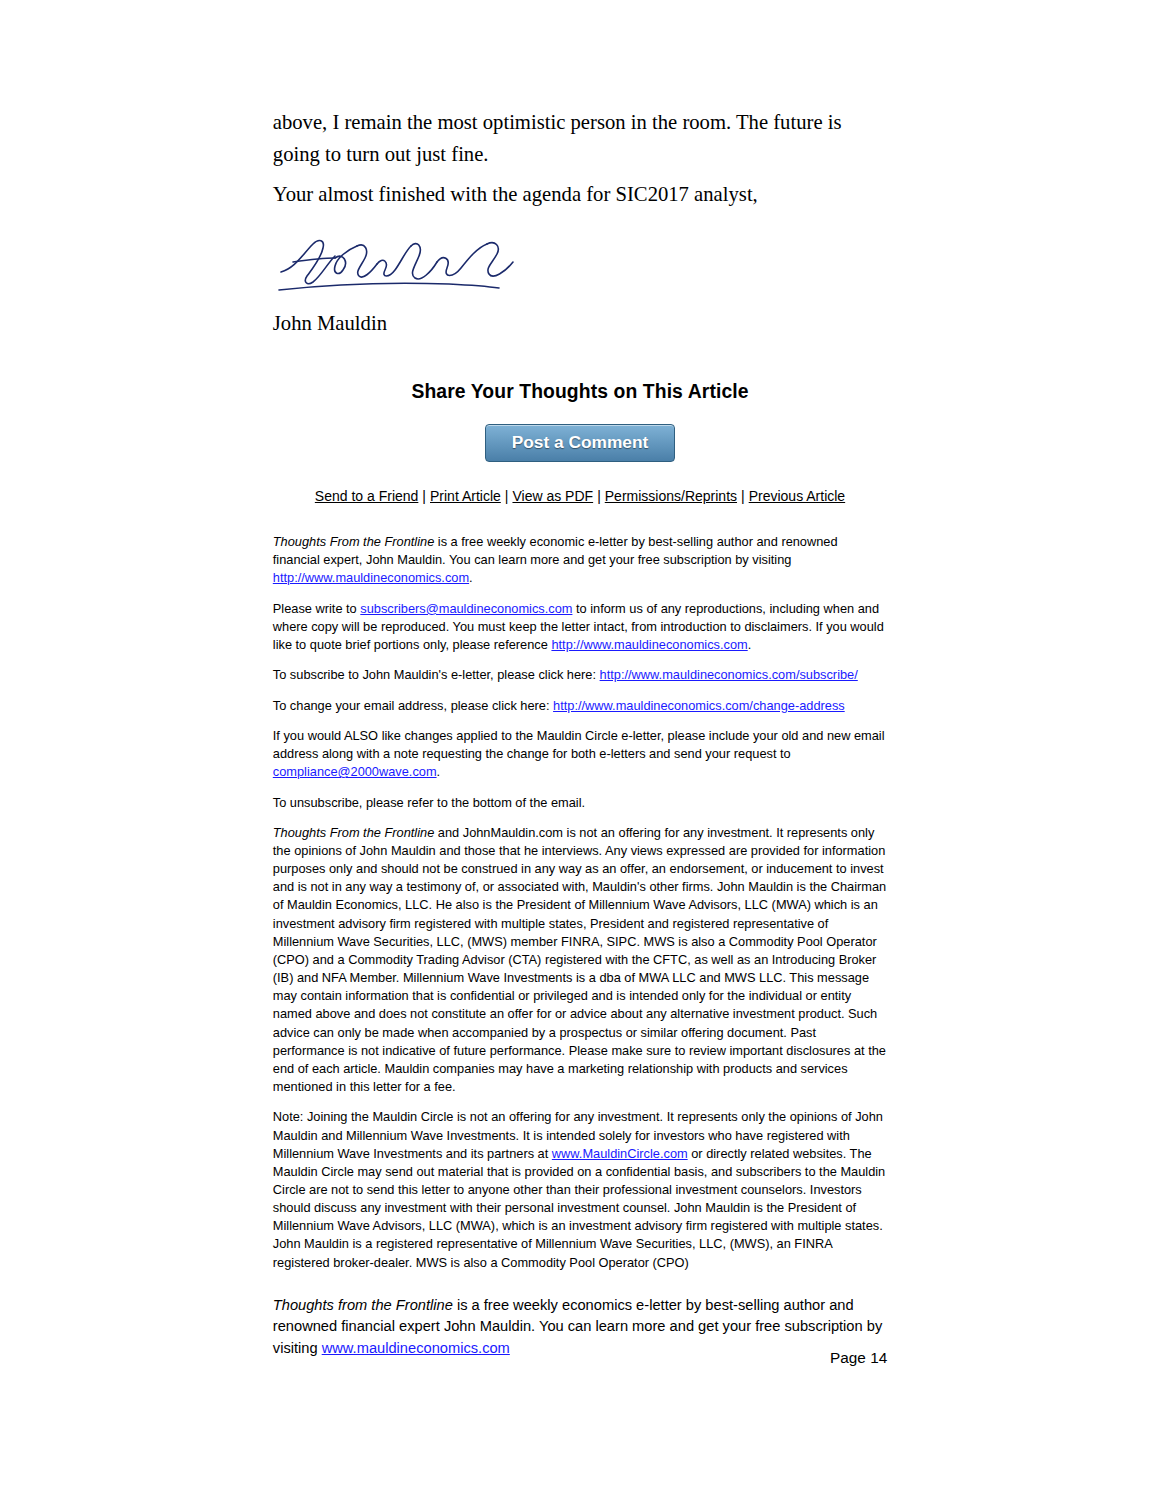above, I remain the most optimistic person in the room. The future is going to turn out just fine.
Your almost finished with the agenda for SIC2017 analyst,
John Mauldin
Share Your Thoughts on This Article
Post a Comment
Send to a Friend|Print Article|View as PDF|Permissions/Reprints|Previous Article
Thoughts From the Frontline is a free weekly economic e-letter by best-selling author and renowned financial expert, John Mauldin. You can learn more and get your free subscription by visiting http://www.mauldineconomics.com.
Please write to subscribers@mauldineconomics.com to inform us of any reproductions, including when and where copy will be reproduced. You must keep the letter intact, from introduction to disclaimers. If you would like to quote brief portions only, please reference http://www.mauldineconomics.com.
To subscribe to John Mauldin's e-letter, please click here: http://www.mauldineconomics.com/subscribe/
To change your email address, please click here: http://www.mauldineconomics.com/change-address
If you would ALSO like changes applied to the Mauldin Circle e-letter, please include your old and new email address along with a note requesting the change for both e-letters and send your request to compliance@2000wave.com.
To unsubscribe, please refer to the bottom of the email.
Thoughts From the Frontline and JohnMauldin.com is not an offering for any investment. It represents only the opinions of John Mauldin and those that he interviews. Any views expressed are provided for information purposes only and should not be construed in any way as an offer, an endorsement, or inducement to invest and is not in any way a testimony of, or associated with, Mauldin's other firms. John Mauldin is the Chairman of Mauldin Economics, LLC. He also is the President of Millennium Wave Advisors, LLC (MWA) which is an investment advisory firm registered with multiple states, President and registered representative of Millennium Wave Securities, LLC, (MWS) member FINRA, SIPC. MWS is also a Commodity Pool Operator (CPO) and a Commodity Trading Advisor (CTA) registered with the CFTC, as well as an Introducing Broker (IB) and NFA Member. Millennium Wave Investments is a dba of MWA LLC and MWS LLC. This message may contain information that is confidential or privileged and is intended only for the individual or entity named above and does not constitute an offer for or advice about any alternative investment product. Such advice can only be made when accompanied by a prospectus or similar offering document. Past performance is not indicative of future performance. Please make sure to review important disclosures at the end of each article. Mauldin companies may have a marketing relationship with products and services mentioned in this letter for a fee.
Note: Joining the Mauldin Circle is not an offering for any investment. It represents only the opinions of John Mauldin and Millennium Wave Investments. It is intended solely for investors who have registered with Millennium Wave Investments and its partners at www.MauldinCircle.com or directly related websites. The Mauldin Circle may send out material that is provided on a confidential basis, and subscribers to the Mauldin Circle are not to send this letter to anyone other than their professional investment counselors. Investors should discuss any investment with their personal investment counsel. John Mauldin is the President of Millennium Wave Advisors, LLC (MWA), which is an investment advisory firm registered with multiple states. John Mauldin is a registered representative of Millennium Wave Securities, LLC, (MWS), an FINRA registered broker-dealer. MWS is also a Commodity Pool Operator (CPO)
Thoughts from the Frontline is a free weekly economics e-letter by best-selling author and renowned financial expert John Mauldin. You can learn more and get your free subscription by visiting www.mauldineconomics.com
Page 14